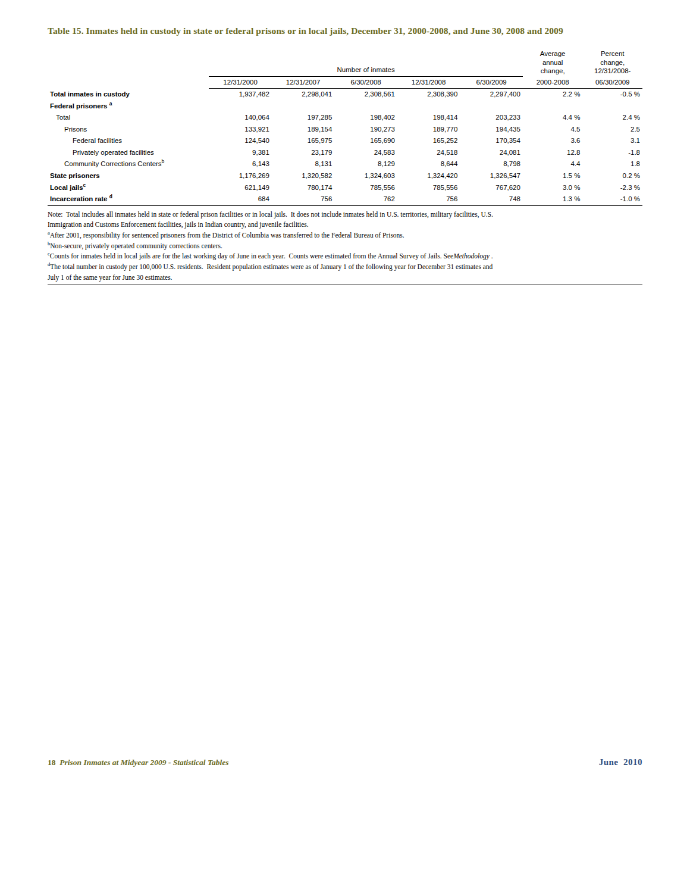Table 15. Inmates held in custody in state or federal prisons or in local jails, December 31, 2000-2008, and June 30, 2008 and 2009
| | Number of inmates | Average annual change, | Percent change, 12/31/2008- |
| --- | --- | --- | --- |
| | 12/31/2000 | 12/31/2007 | 6/30/2008 | 12/31/2008 | 6/30/2009 | 2000-2008 | 06/30/2009 |
| Total inmates in custody | 1,937,482 | 2,298,041 | 2,308,561 | 2,308,390 | 2,297,400 | 2.2 % | -0.5 % |
| Federal prisoners a | | | | | | | |
| Total | 140,064 | 197,285 | 198,402 | 198,414 | 203,233 | 4.4 % | 2.4 % |
| Prisons | 133,921 | 189,154 | 190,273 | 189,770 | 194,435 | 4.5 | 2.5 |
| Federal facilities | 124,540 | 165,975 | 165,690 | 165,252 | 170,354 | 3.6 | 3.1 |
| Privately operated facilities | 9,381 | 23,179 | 24,583 | 24,518 | 24,081 | 12.8 | -1.8 |
| Community Corrections Centers b | 6,143 | 8,131 | 8,129 | 8,644 | 8,798 | 4.4 | 1.8 |
| State prisoners | 1,176,269 | 1,320,582 | 1,324,603 | 1,324,420 | 1,326,547 | 1.5 % | 0.2 % |
| Local jails c | 621,149 | 780,174 | 785,556 | 785,556 | 767,620 | 3.0 % | -2.3 % |
| Incarceration rate d | 684 | 756 | 762 | 756 | 748 | 1.3 % | -1.0 % |
Note: Total includes all inmates held in state or federal prison facilities or in local jails. It does not include inmates held in U.S. territories, military facilities, U.S.
Immigration and Customs Enforcement facilities, jails in Indian country, and juvenile facilities.
aAfter 2001, responsibility for sentenced prisoners from the District of Columbia was transferred to the Federal Bureau of Prisons.
bNon-secure, privately operated community corrections centers.
cCounts for inmates held in local jails are for the last working day of June in each year. Counts were estimated from the Annual Survey of Jails. SeeMethodology .
dThe total number in custody per 100,000 U.S. residents. Resident population estimates were as of January 1 of the following year for December 31 estimates and
July 1 of the same year for June 30 estimates.
18 Prison Inmates at Midyear 2009 - Statistical Tables
June 2010